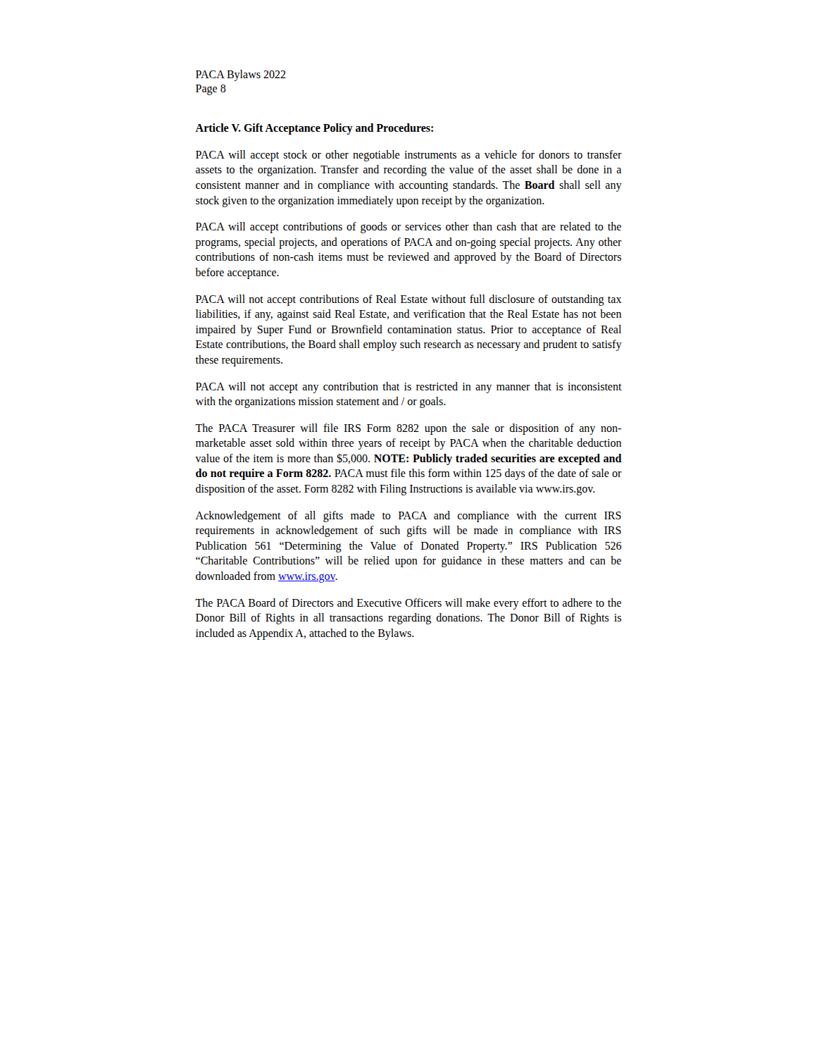PACA Bylaws 2022
Page 8
Article V. Gift Acceptance Policy and Procedures:
PACA will accept stock or other negotiable instruments as a vehicle for donors to transfer assets to the organization. Transfer and recording the value of the asset shall be done in a consistent manner and in compliance with accounting standards. The Board shall sell any stock given to the organization immediately upon receipt by the organization.
PACA will accept contributions of goods or services other than cash that are related to the programs, special projects, and operations of PACA and on-going special projects. Any other contributions of non-cash items must be reviewed and approved by the Board of Directors before acceptance.
PACA will not accept contributions of Real Estate without full disclosure of outstanding tax liabilities, if any, against said Real Estate, and verification that the Real Estate has not been impaired by Super Fund or Brownfield contamination status. Prior to acceptance of Real Estate contributions, the Board shall employ such research as necessary and prudent to satisfy these requirements.
PACA will not accept any contribution that is restricted in any manner that is inconsistent with the organizations mission statement and / or goals.
The PACA Treasurer will file IRS Form 8282 upon the sale or disposition of any non-marketable asset sold within three years of receipt by PACA when the charitable deduction value of the item is more than $5,000. NOTE: Publicly traded securities are excepted and do not require a Form 8282. PACA must file this form within 125 days of the date of sale or disposition of the asset. Form 8282 with Filing Instructions is available via www.irs.gov.
Acknowledgement of all gifts made to PACA and compliance with the current IRS requirements in acknowledgement of such gifts will be made in compliance with IRS Publication 561 “Determining the Value of Donated Property.” IRS Publication 526 “Charitable Contributions” will be relied upon for guidance in these matters and can be downloaded from www.irs.gov.
The PACA Board of Directors and Executive Officers will make every effort to adhere to the Donor Bill of Rights in all transactions regarding donations. The Donor Bill of Rights is included as Appendix A, attached to the Bylaws.